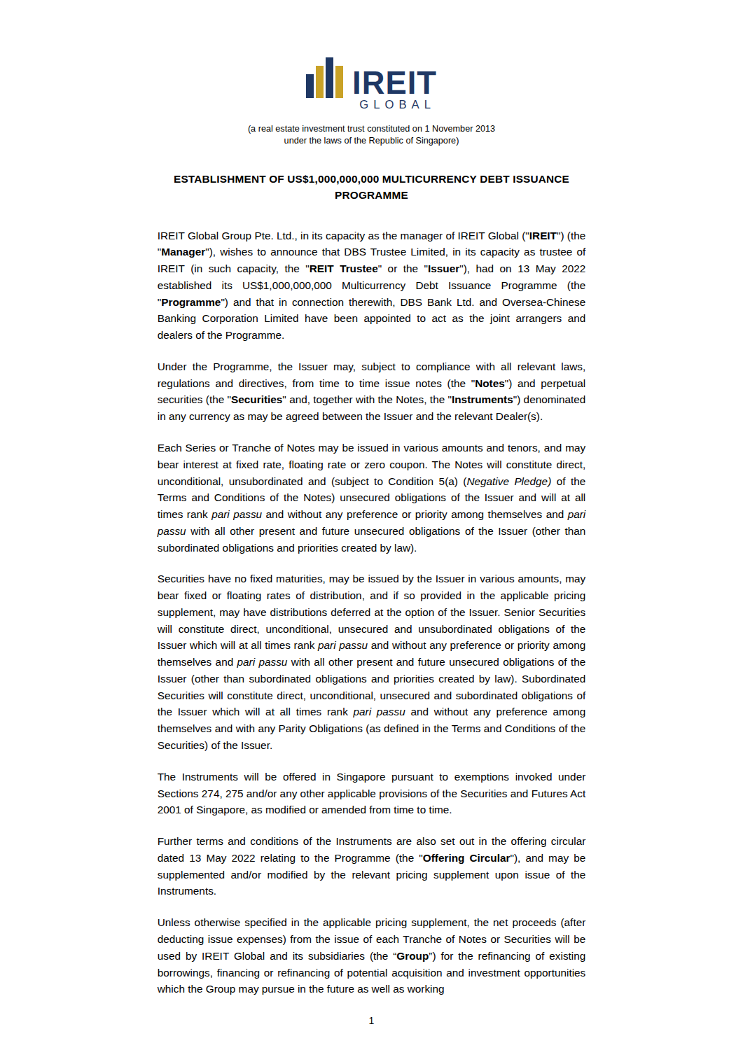IREIT
GLOBAL
(a real estate investment trust constituted on 1 November 2013
under the laws of the Republic of Singapore)
ESTABLISHMENT OF US$1,000,000,000 MULTICURRENCY DEBT ISSUANCE PROGRAMME
IREIT Global Group Pte. Ltd., in its capacity as the manager of IREIT Global ("IREIT") (the "Manager"), wishes to announce that DBS Trustee Limited, in its capacity as trustee of IREIT (in such capacity, the "REIT Trustee" or the "Issuer"), had on 13 May 2022 established its US$1,000,000,000 Multicurrency Debt Issuance Programme (the "Programme") and that in connection therewith, DBS Bank Ltd. and Oversea-Chinese Banking Corporation Limited have been appointed to act as the joint arrangers and dealers of the Programme.
Under the Programme, the Issuer may, subject to compliance with all relevant laws, regulations and directives, from time to time issue notes (the "Notes") and perpetual securities (the "Securities" and, together with the Notes, the "Instruments") denominated in any currency as may be agreed between the Issuer and the relevant Dealer(s).
Each Series or Tranche of Notes may be issued in various amounts and tenors, and may bear interest at fixed rate, floating rate or zero coupon. The Notes will constitute direct, unconditional, unsubordinated and (subject to Condition 5(a) (Negative Pledge) of the Terms and Conditions of the Notes) unsecured obligations of the Issuer and will at all times rank pari passu and without any preference or priority among themselves and pari passu with all other present and future unsecured obligations of the Issuer (other than subordinated obligations and priorities created by law).
Securities have no fixed maturities, may be issued by the Issuer in various amounts, may bear fixed or floating rates of distribution, and if so provided in the applicable pricing supplement, may have distributions deferred at the option of the Issuer. Senior Securities will constitute direct, unconditional, unsecured and unsubordinated obligations of the Issuer which will at all times rank pari passu and without any preference or priority among themselves and pari passu with all other present and future unsecured obligations of the Issuer (other than subordinated obligations and priorities created by law). Subordinated Securities will constitute direct, unconditional, unsecured and subordinated obligations of the Issuer which will at all times rank pari passu and without any preference among themselves and with any Parity Obligations (as defined in the Terms and Conditions of the Securities) of the Issuer.
The Instruments will be offered in Singapore pursuant to exemptions invoked under Sections 274, 275 and/or any other applicable provisions of the Securities and Futures Act 2001 of Singapore, as modified or amended from time to time.
Further terms and conditions of the Instruments are also set out in the offering circular dated 13 May 2022 relating to the Programme (the "Offering Circular"), and may be supplemented and/or modified by the relevant pricing supplement upon issue of the Instruments.
Unless otherwise specified in the applicable pricing supplement, the net proceeds (after deducting issue expenses) from the issue of each Tranche of Notes or Securities will be used by IREIT Global and its subsidiaries (the “Group”) for the refinancing of existing borrowings, financing or refinancing of potential acquisition and investment opportunities which the Group may pursue in the future as well as working
1